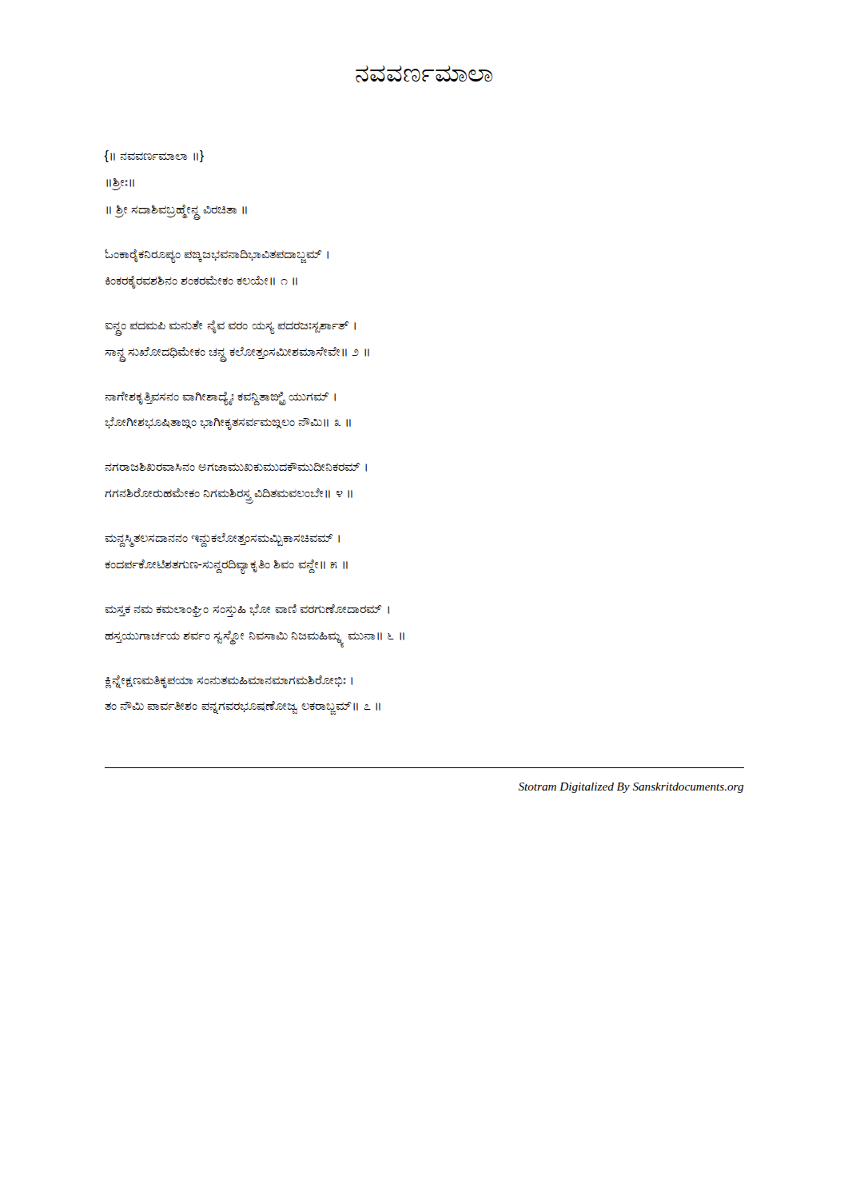ನವವರ್ಣಮಾಲಾ
{॥ ನವವರ್ಣಮಾಲಾ ॥}
॥ಶ್ರೀಃ॥
॥ ಶ್ರೀ ಸದಾಶಿವಬ್ರಹ್ಮೇನ್ದ್ರ ವಿರಚಿತಾ ॥
ಓಂಕಾರೈಕನಿರೂಪ್ಯಂ ಪಙ್ಕಜಭವನಾದಿಭಾವಿತಪದಾಬ್ಜಮ್ ।
ಕಿಂಕರಕೈರವಶಶಿನಂ ಶಂಕರಮೇಕಂ ಕಲಯೇ॥ ೧ ॥
ಐನ್ದ್ರಂ ಪದಮಪಿ ಮನುತೇ ನೈವ ವರಂ ಯಸ್ಯ ಪದರಜಃಸ್ಪರ್ಶಾತ್ ।
ಸಾನ್ದ್ರ ಸುಖೋದಧಿಮೇಕಂ ಚನ್ದ್ರ ಕಲೋತ್ತಂಸಮೀಶಮಾಸೇವೇ॥ ೨ ॥
ನಾಗೇಶಕೃತ್ತಿವಸನಂ ವಾಗೀಶಾದ್ಯೈಃ ಕವನ್ದಿತಾಙ್ಘ್ರಿ ಯುಗಮ್ ।
ಭೋಗೀಶಭೂಷಿತಾಙ್ಗಂ ಭಾಗೀಕೃತಸರ್ವಮಙ್ಗಲಂ ನೌಮಿ॥ ೩ ॥
ನಗರಾಜಶಿಖರವಾಸಿನಂ ಅಗಜಾಮುಖಕುಮುದಕೌಮುದೀನಿಕರಮ್ ।
ಗಗನಶಿರೋರುಹಮೇಕಂ ನಿಗಮಶಿರಸ್ತ್ರ ವಿದಿತಮವಲಂಬೇ॥ ೪ ॥
ಮನ್ದಸ್ಮಿತಲಸದಾನನಂ ಇನ್ದುಕಲೋತ್ತಂಸಮಮ್ಬಿಕಾಸಚಿವಮ್ ।
ಕಂದರ್ಪಕೋಟಿಶತಗುಣ-ಸುನ್ದರದಿವ್ಯಾಕೃತಿಂ ಶಿವಂ ವನ್ದೇ॥ ೫ ॥
ಮಸ್ತಕ ನಮ ಕಮಲಾಂಘ್ರಿಂ ಸಂಸ್ತುಹಿ ಭೋ ವಾಣಿ ವರಗುಣೋದಾರಮ್ ।
ಹಸ್ತಯುಗಾರ್ಚಯ ಶರ್ವಂ ಸ್ವಸ್ಥೋ ನಿವಸಾಮಿ ನಿಜಮಹಿಮ್ನ್ಯ ಮುನಾ॥ ೬ ॥
ಕ್ಲಿನ್ನೇಕ್ಷಣಮತಿಕೃಪಯಾ ಸಂನುತಮಹಿಮಾನಮಾಗಮಶಿರೋಭಿಃ ।
ತಂ ನೌಮಿ ಪಾರ್ವತೀಶಂ ಪನ್ನಗವರಭೂಷಣೋಜ್ವ ಲಕರಾಬ್ಜಮ್॥ ೭ ॥
Stotram Digitalized By Sanskritdocuments.org